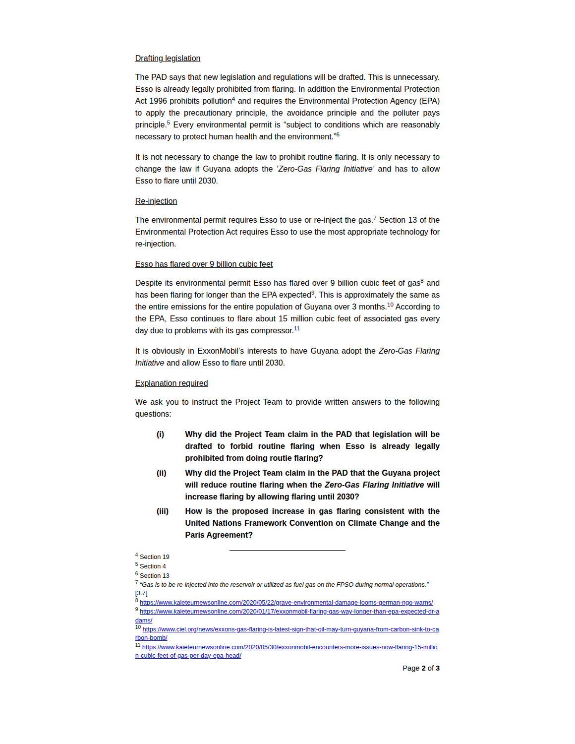Drafting legislation
The PAD says that new legislation and regulations will be drafted. This is unnecessary. Esso is already legally prohibited from flaring. In addition the Environmental Protection Act 1996 prohibits pollution4 and requires the Environmental Protection Agency (EPA) to apply the precautionary principle, the avoidance principle and the polluter pays principle.5 Every environmental permit is “subject to conditions which are reasonably necessary to protect human health and the environment.”6
It is not necessary to change the law to prohibit routine flaring. It is only necessary to change the law if Guyana adopts the ‘Zero-Gas Flaring Initiative’ and has to allow Esso to flare until 2030.
Re-injection
The environmental permit requires Esso to use or re-inject the gas.7 Section 13 of the Environmental Protection Act requires Esso to use the most appropriate technology for re-injection.
Esso has flared over 9 billion cubic feet
Despite its environmental permit Esso has flared over 9 billion cubic feet of gas8 and has been flaring for longer than the EPA expected9. This is approximately the same as the entire emissions for the entire population of Guyana over 3 months.10 According to the EPA, Esso continues to flare about 15 million cubic feet of associated gas every day due to problems with its gas compressor.11
It is obviously in ExxonMobil’s interests to have Guyana adopt the Zero-Gas Flaring Initiative and allow Esso to flare until 2030.
Explanation required
We ask you to instruct the Project Team to provide written answers to the following questions:
(i) Why did the Project Team claim in the PAD that legislation will be drafted to forbid routine flaring when Esso is already legally prohibited from doing routie flaring?
(ii) Why did the Project Team claim in the PAD that the Guyana project will reduce routine flaring when the Zero-Gas Flaring Initiative will increase flaring by allowing flaring until 2030?
(iii) How is the proposed increase in gas flaring consistent with the United Nations Framework Convention on Climate Change and the Paris Agreement?
4 Section 19
5 Section 4
6 Section 13
7 “Gas is to be re-injected into the reservoir or utilized as fuel gas on the FPSO during normal operations.” [3.7]
8 https://www.kaieteurnewsonline.com/2020/05/22/grave-environmental-damage-looms-german-ngo-warns/
9 https://www.kaieteurnewsonline.com/2020/01/17/exxonmobil-flaring-gas-way-longer-than-epa-expected-dr-adams/
10 https://www.ciel.org/news/exxons-gas-flaring-is-latest-sign-that-oil-may-turn-guyana-from-carbon-sink-to-carbon-bomb/
11 https://www.kaieteurnewsonline.com/2020/05/30/exxonmobil-encounters-more-issues-now-flaring-15-million-cubic-feet-of-gas-per-day-epa-head/
Page 2 of 3